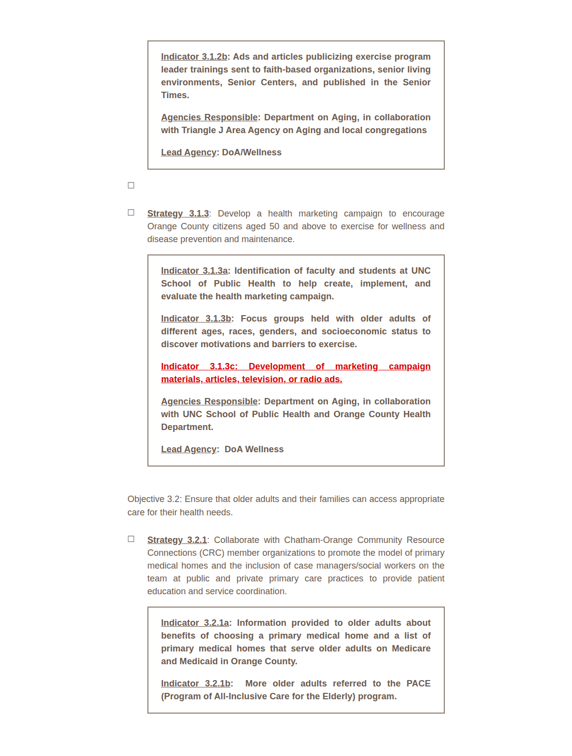Indicator 3.1.2b: Ads and articles publicizing exercise program leader trainings sent to faith-based organizations, senior living environments, Senior Centers, and published in the Senior Times.
Agencies Responsible: Department on Aging, in collaboration with Triangle J Area Agency on Aging and local congregations
Lead Agency: DoA/Wellness
☐
☐
Strategy 3.1.3: Develop a health marketing campaign to encourage Orange County citizens aged 50 and above to exercise for wellness and disease prevention and maintenance.
Indicator 3.1.3a: Identification of faculty and students at UNC School of Public Health to help create, implement, and evaluate the health marketing campaign.
Indicator 3.1.3b: Focus groups held with older adults of different ages, races, genders, and socioeconomic status to discover motivations and barriers to exercise.
Indicator 3.1.3c: Development of marketing campaign materials, articles, television, or radio ads.
Agencies Responsible: Department on Aging, in collaboration with UNC School of Public Health and Orange County Health Department.
Lead Agency: DoA Wellness
Objective 3.2: Ensure that older adults and their families can access appropriate care for their health needs.
☐
Strategy 3.2.1: Collaborate with Chatham-Orange Community Resource Connections (CRC) member organizations to promote the model of primary medical homes and the inclusion of case managers/social workers on the team at public and private primary care practices to provide patient education and service coordination.
Indicator 3.2.1a: Information provided to older adults about benefits of choosing a primary medical home and a list of primary medical homes that serve older adults on Medicare and Medicaid in Orange County.
Indicator 3.2.1b: More older adults referred to the PACE (Program of All-Inclusive Care for the Elderly) program.